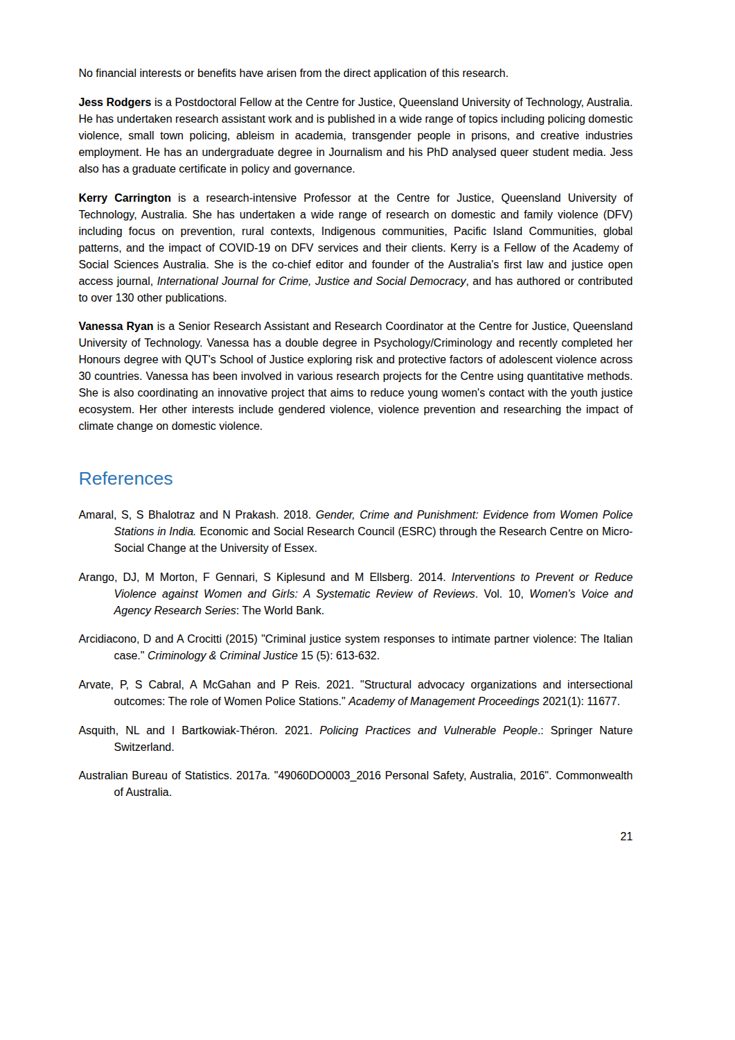No financial interests or benefits have arisen from the direct application of this research.
Jess Rodgers is a Postdoctoral Fellow at the Centre for Justice, Queensland University of Technology, Australia. He has undertaken research assistant work and is published in a wide range of topics including policing domestic violence, small town policing, ableism in academia, transgender people in prisons, and creative industries employment. He has an undergraduate degree in Journalism and his PhD analysed queer student media. Jess also has a graduate certificate in policy and governance.
Kerry Carrington is a research-intensive Professor at the Centre for Justice, Queensland University of Technology, Australia. She has undertaken a wide range of research on domestic and family violence (DFV) including focus on prevention, rural contexts, Indigenous communities, Pacific Island Communities, global patterns, and the impact of COVID-19 on DFV services and their clients. Kerry is a Fellow of the Academy of Social Sciences Australia. She is the co-chief editor and founder of the Australia's first law and justice open access journal, International Journal for Crime, Justice and Social Democracy, and has authored or contributed to over 130 other publications.
Vanessa Ryan is a Senior Research Assistant and Research Coordinator at the Centre for Justice, Queensland University of Technology. Vanessa has a double degree in Psychology/Criminology and recently completed her Honours degree with QUT's School of Justice exploring risk and protective factors of adolescent violence across 30 countries. Vanessa has been involved in various research projects for the Centre using quantitative methods. She is also coordinating an innovative project that aims to reduce young women's contact with the youth justice ecosystem. Her other interests include gendered violence, violence prevention and researching the impact of climate change on domestic violence.
References
Amaral, S, S Bhalotraz and N Prakash. 2018. Gender, Crime and Punishment: Evidence from Women Police Stations in India. Economic and Social Research Council (ESRC) through the Research Centre on Micro-Social Change at the University of Essex.
Arango, DJ, M Morton, F Gennari, S Kiplesund and M Ellsberg. 2014. Interventions to Prevent or Reduce Violence against Women and Girls: A Systematic Review of Reviews. Vol. 10, Women's Voice and Agency Research Series: The World Bank.
Arcidiacono, D and A Crocitti (2015) "Criminal justice system responses to intimate partner violence: The Italian case." Criminology & Criminal Justice 15 (5): 613-632.
Arvate, P, S Cabral, A McGahan and P Reis. 2021. "Structural advocacy organizations and intersectional outcomes: The role of Women Police Stations." Academy of Management Proceedings 2021(1): 11677.
Asquith, NL and I Bartkowiak-Théron. 2021. Policing Practices and Vulnerable People.: Springer Nature Switzerland.
Australian Bureau of Statistics. 2017a. "49060DO0003_2016 Personal Safety, Australia, 2016". Commonwealth of Australia.
21